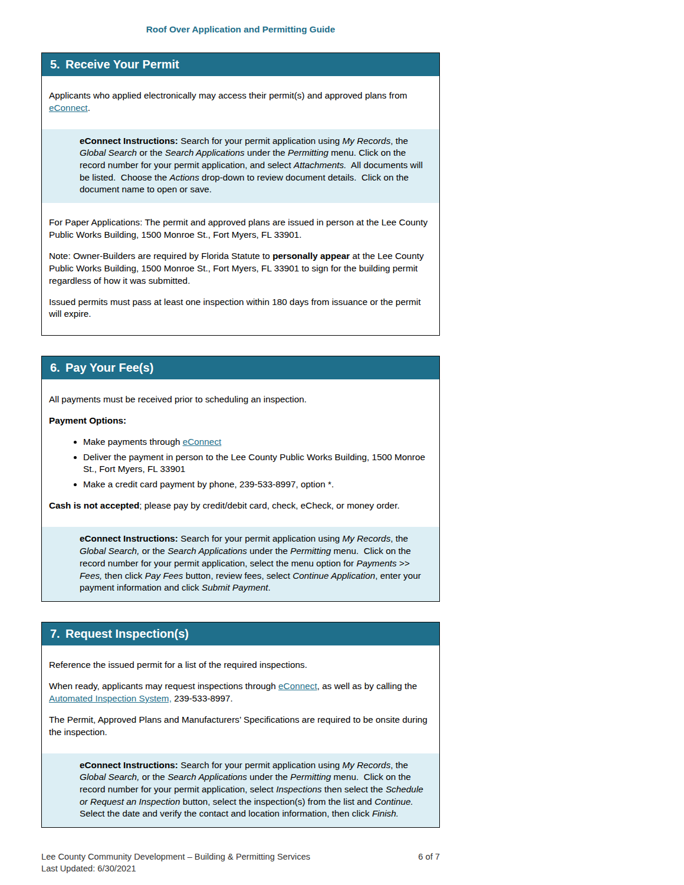Roof Over Application and Permitting Guide
5. Receive Your Permit
Applicants who applied electronically may access their permit(s) and approved plans from eConnect.
eConnect Instructions: Search for your permit application using My Records, the Global Search or the Search Applications under the Permitting menu. Click on the record number for your permit application, and select Attachments. All documents will be listed. Choose the Actions drop-down to review document details. Click on the document name to open or save.
For Paper Applications: The permit and approved plans are issued in person at the Lee County Public Works Building, 1500 Monroe St., Fort Myers, FL 33901.
Note: Owner-Builders are required by Florida Statute to personally appear at the Lee County Public Works Building, 1500 Monroe St., Fort Myers, FL 33901 to sign for the building permit regardless of how it was submitted.
Issued permits must pass at least one inspection within 180 days from issuance or the permit will expire.
6. Pay Your Fee(s)
All payments must be received prior to scheduling an inspection.
Payment Options:
Make payments through eConnect
Deliver the payment in person to the Lee County Public Works Building, 1500 Monroe St., Fort Myers, FL 33901
Make a credit card payment by phone, 239-533-8997, option *.
Cash is not accepted; please pay by credit/debit card, check, eCheck, or money order.
eConnect Instructions: Search for your permit application using My Records, the Global Search, or the Search Applications under the Permitting menu. Click on the record number for your permit application, select the menu option for Payments >> Fees, then click Pay Fees button, review fees, select Continue Application, enter your payment information and click Submit Payment.
7. Request Inspection(s)
Reference the issued permit for a list of the required inspections.
When ready, applicants may request inspections through eConnect, as well as by calling the Automated Inspection System, 239-533-8997.
The Permit, Approved Plans and Manufacturers’ Specifications are required to be onsite during the inspection.
eConnect Instructions: Search for your permit application using My Records, the Global Search, or the Search Applications under the Permitting menu. Click on the record number for your permit application, select Inspections then select the Schedule or Request an Inspection button, select the inspection(s) from the list and Continue. Select the date and verify the contact and location information, then click Finish.
Lee County Community Development – Building & Permitting Services
Last Updated: 6/30/2021
6 of 7